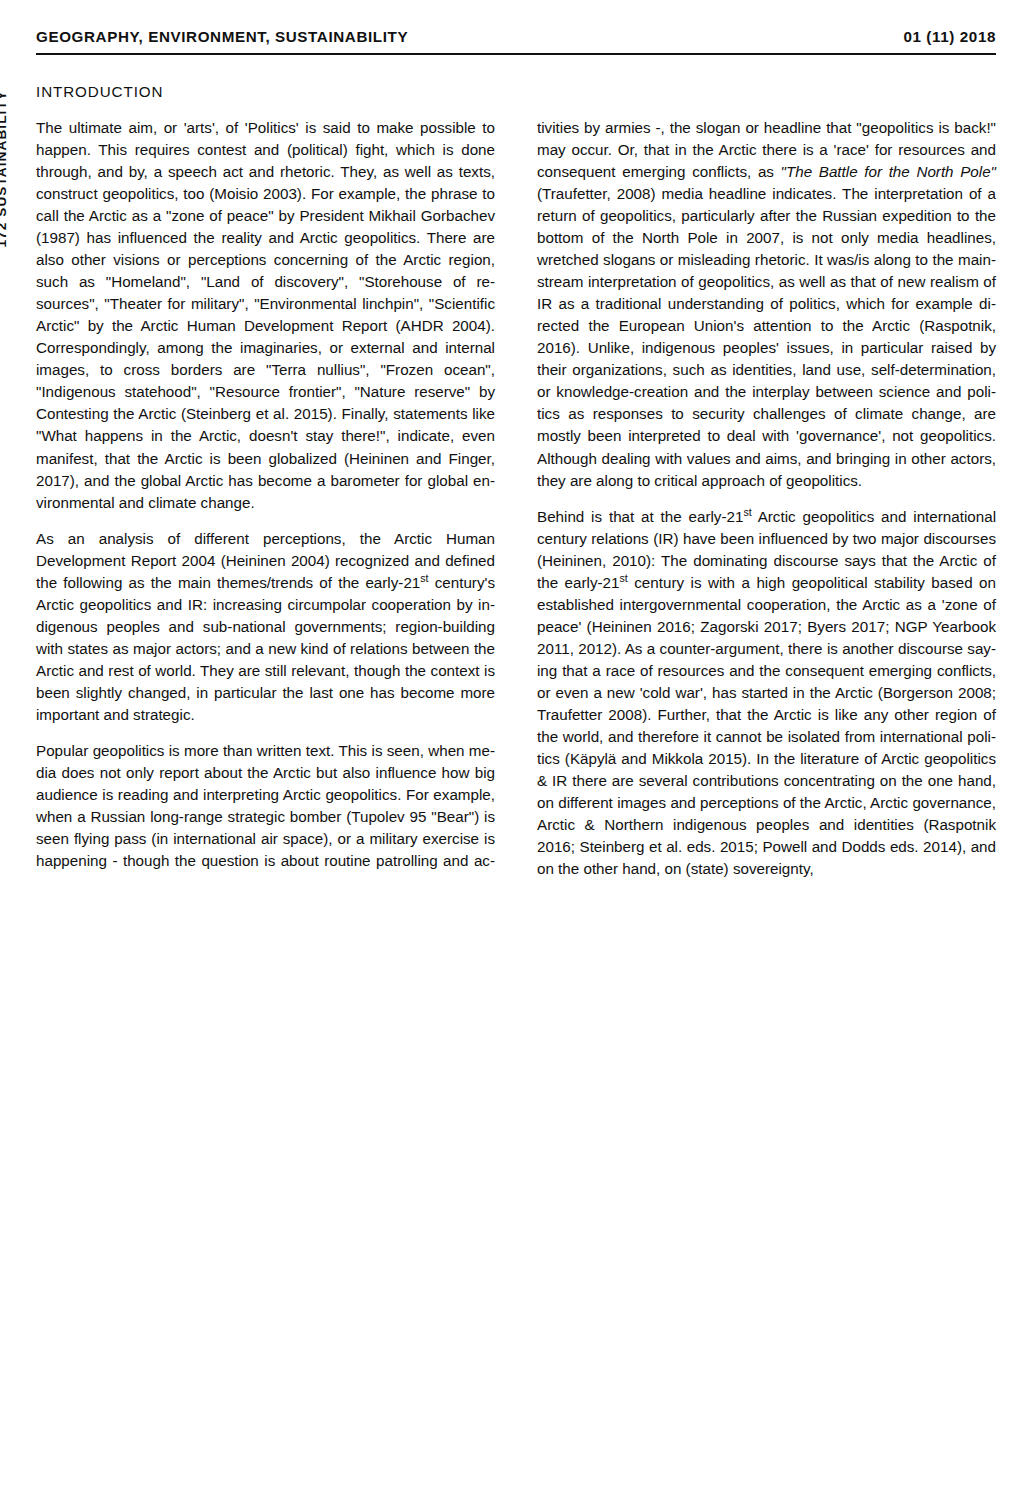Geography, Environment, Sustainability 01 (11) 2018
172 Sustainability
Introduction
The ultimate aim, or 'arts', of 'Politics' is said to make possible to happen. This requires contest and (political) fight, which is done through, and by, a speech act and rhetoric. They, as well as texts, construct geopolitics, too (Moisio 2003). For example, the phrase to call the Arctic as a "zone of peace" by President Mikhail Gorbachev (1987) has influenced the reality and Arctic geopolitics. There are also other visions or perceptions concerning of the Arctic region, such as "Homeland", "Land of discovery", "Storehouse of resources", "Theater for military", "Environmental linchpin", "Scientific Arctic" by the Arctic Human Development Report (AHDR 2004). Correspondingly, among the imaginaries, or external and internal images, to cross borders are "Terra nullius", "Frozen ocean", "Indigenous statehood", "Resource frontier", "Nature reserve" by Contesting the Arctic (Steinberg et al. 2015). Finally, statements like "What happens in the Arctic, doesn't stay there!", indicate, even manifest, that the Arctic is been globalized (Heininen and Finger, 2017), and the global Arctic has become a barometer for global environmental and climate change.
As an analysis of different perceptions, the Arctic Human Development Report 2004 (Heininen 2004) recognized and defined the following as the main themes/trends of the early-21st century's Arctic geopolitics and IR: increasing circumpolar cooperation by indigenous peoples and sub-national governments; region-building with states as major actors; and a new kind of relations between the Arctic and rest of world. They are still relevant, though the context is been slightly changed, in particular the last one has become more important and strategic.
Popular geopolitics is more than written text. This is seen, when media does not only report about the Arctic but also influence how big audience is reading and interpreting Arctic geopolitics. For example, when a Russian long-range strategic bomber (Tupolev 95 "Bear") is seen flying pass (in international air space), or a military exercise is happening - though the question is about routine patrolling and activities by armies -, the slogan or headline that "geopolitics is back!" may occur. Or, that in the Arctic there is a 'race' for resources and consequent emerging conflicts, as "The Battle for the North Pole" (Traufetter, 2008) media headline indicates. The interpretation of a return of geopolitics, particularly after the Russian expedition to the bottom of the North Pole in 2007, is not only media headlines, wretched slogans or misleading rhetoric. It was/is along to the mainstream interpretation of geopolitics, as well as that of new realism of IR as a traditional understanding of politics, which for example directed the European Union's attention to the Arctic (Raspotnik, 2016). Unlike, indigenous peoples' issues, in particular raised by their organizations, such as identities, land use, self-determination, or knowledge-creation and the interplay between science and politics as responses to security challenges of climate change, are mostly been interpreted to deal with 'governance', not geopolitics. Although dealing with values and aims, and bringing in other actors, they are along to critical approach of geopolitics.
Behind is that at the early-21st Arctic geopolitics and international century relations (IR) have been influenced by two major discourses (Heininen, 2010): The dominating discourse says that the Arctic of the early-21st century is with a high geopolitical stability based on established intergovernmental cooperation, the Arctic as a 'zone of peace' (Heininen 2016; Zagorski 2017; Byers 2017; NGP Yearbook 2011, 2012). As a counter-argument, there is another discourse saying that a race of resources and the consequent emerging conflicts, or even a new 'cold war', has started in the Arctic (Borgerson 2008; Traufetter 2008). Further, that the Arctic is like any other region of the world, and therefore it cannot be isolated from international politics (Käpylä and Mikkola 2015). In the literature of Arctic geopolitics & IR there are several contributions concentrating on the one hand, on different images and perceptions of the Arctic, Arctic governance, Arctic & Northern indigenous peoples and identities (Raspotnik 2016; Steinberg et al. eds. 2015; Powell and Dodds eds. 2014), and on the other hand, on (state) sovereignty,